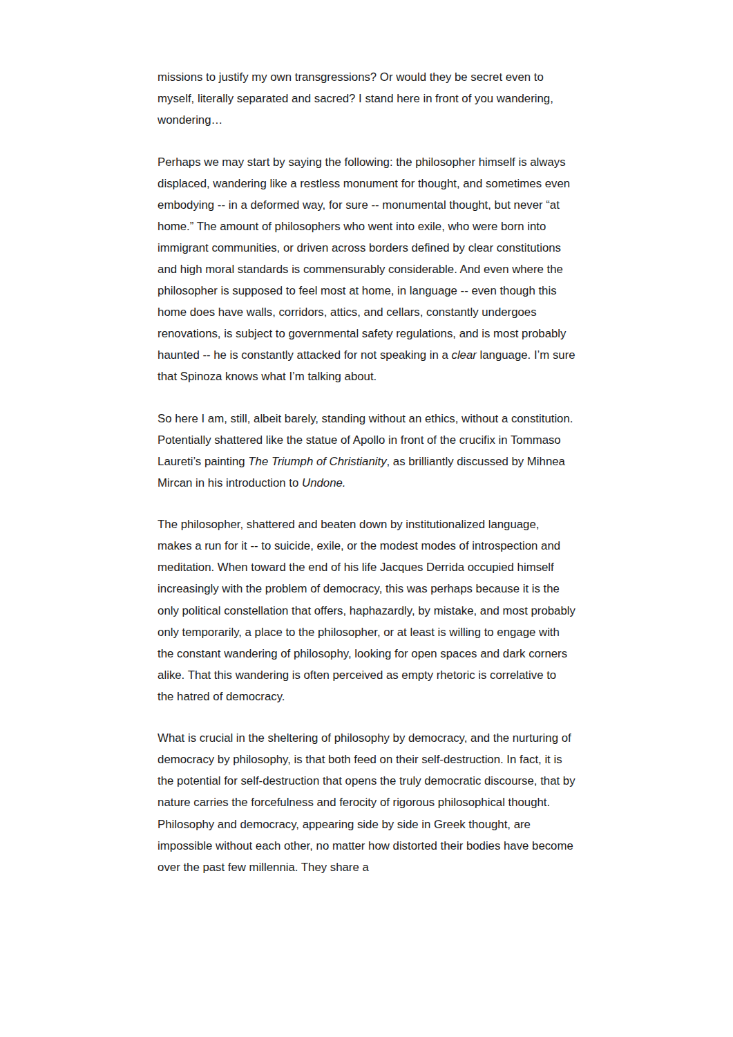missions to justify my own transgressions? Or would they be secret even to myself, literally separated and sacred? I stand here in front of you wandering, wondering…
Perhaps we may start by saying the following: the philosopher himself is always displaced, wandering like a restless monument for thought, and sometimes even embodying -- in a deformed way, for sure -- monumental thought, but never “at home.” The amount of philosophers who went into exile, who were born into immigrant communities, or driven across borders defined by clear constitutions and high moral standards is commensurably considerable. And even where the philosopher is supposed to feel most at home, in language -- even though this home does have walls, corridors, attics, and cellars, constantly undergoes renovations, is subject to governmental safety regulations, and is most probably haunted -- he is constantly attacked for not speaking in a clear language. I’m sure that Spinoza knows what I’m talking about.
So here I am, still, albeit barely, standing without an ethics, without a constitution. Potentially shattered like the statue of Apollo in front of the crucifix in Tommaso Laureti’s painting The Triumph of Christianity, as brilliantly discussed by Mihnea Mircan in his introduction to Undone.
The philosopher, shattered and beaten down by institutionalized language, makes a run for it -- to suicide, exile, or the modest modes of introspection and meditation. When toward the end of his life Jacques Derrida occupied himself increasingly with the problem of democracy, this was perhaps because it is the only political constellation that offers, haphazardly, by mistake, and most probably only temporarily, a place to the philosopher, or at least is willing to engage with the constant wandering of philosophy, looking for open spaces and dark corners alike. That this wandering is often perceived as empty rhetoric is correlative to the hatred of democracy.
What is crucial in the sheltering of philosophy by democracy, and the nurturing of democracy by philosophy, is that both feed on their self-destruction. In fact, it is the potential for self-destruction that opens the truly democratic discourse, that by nature carries the forcefulness and ferocity of rigorous philosophical thought. Philosophy and democracy, appearing side by side in Greek thought, are impossible without each other, no matter how distorted their bodies have become over the past few millennia. They share a